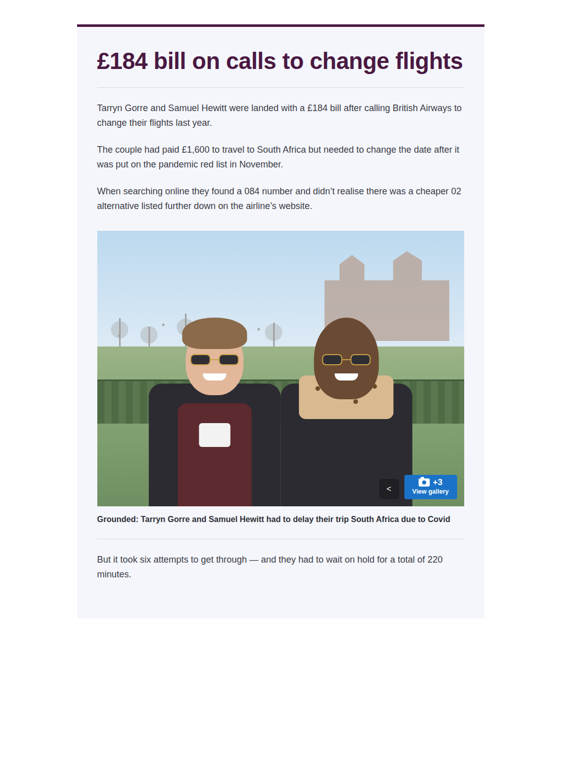£184 bill on calls to change flights
Tarryn Gorre and Samuel Hewitt were landed with a £184 bill after calling British Airways to change their flights last year.
The couple had paid £1,600 to travel to South Africa but needed to change the date after it was put on the pandemic red list in November.
When searching online they found a 084 number and didn’t realise there was a cheaper 02 alternative listed further down on the airline’s website.
<
+3
View gallery
Grounded: Tarryn Gorre and Samuel Hewitt had to delay their trip South Africa due to Covid
But it took six attempts to get through — and they had to wait on hold for a total of 220 minutes.